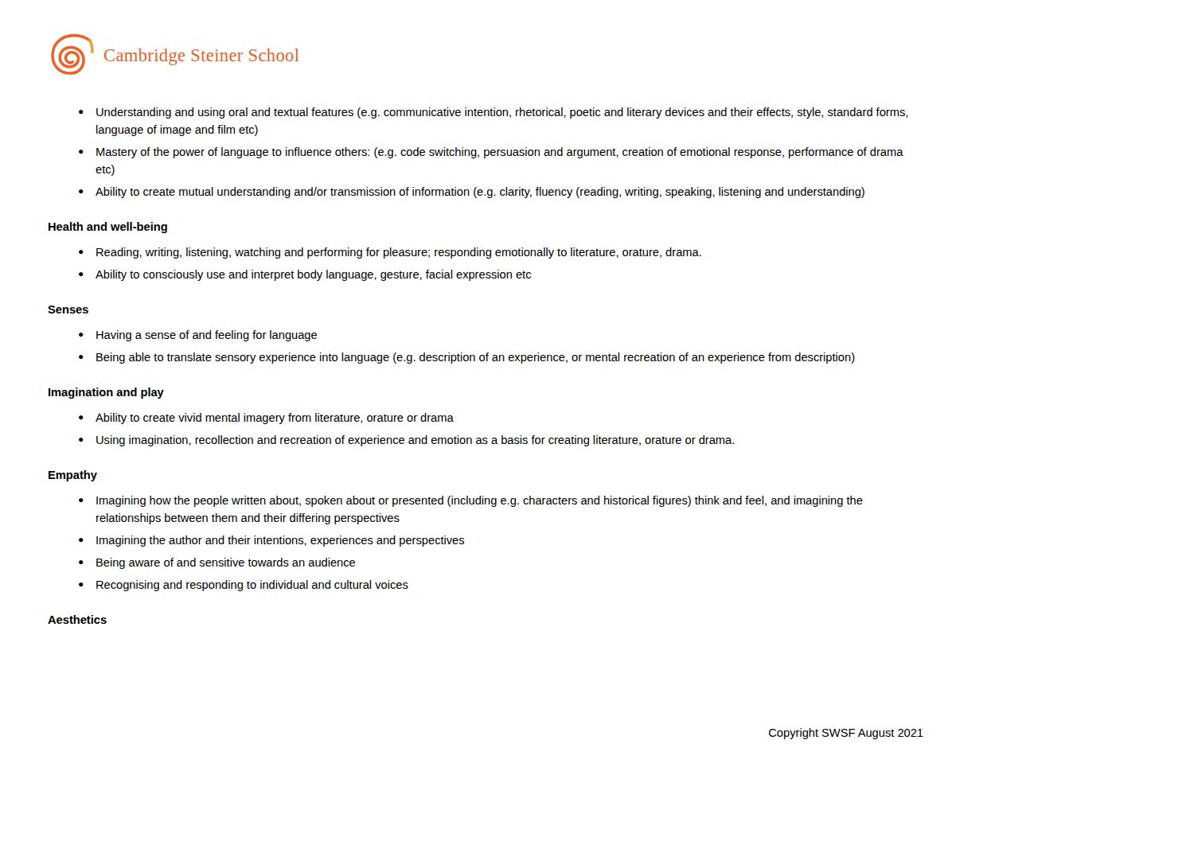Cambridge Steiner School
Understanding and using oral and textual features (e.g. communicative intention, rhetorical, poetic and literary devices and their effects, style, standard forms, language of image and film etc)
Mastery of the power of language to influence others: (e.g. code switching, persuasion and argument, creation of emotional response, performance of drama etc)
Ability to create mutual understanding and/or transmission of information (e.g. clarity, fluency (reading, writing, speaking, listening and understanding)
Health and well-being
Reading, writing, listening, watching and performing for pleasure; responding emotionally to literature, orature, drama.
Ability to consciously use and interpret body language, gesture, facial expression etc
Senses
Having a sense of and feeling for language
Being able to translate sensory experience into language (e.g. description of an experience, or mental recreation of an experience from description)
Imagination and play
Ability to create vivid mental imagery from literature, orature or drama
Using imagination, recollection and recreation of experience and emotion as a basis for creating literature, orature or drama.
Empathy
Imagining how the people written about, spoken about or presented (including e.g. characters and historical figures) think and feel, and imagining the relationships between them and their differing perspectives
Imagining the author and their intentions, experiences and perspectives
Being aware of and sensitive towards an audience
Recognising and responding to individual and cultural voices
Aesthetics
Copyright SWSF August 2021